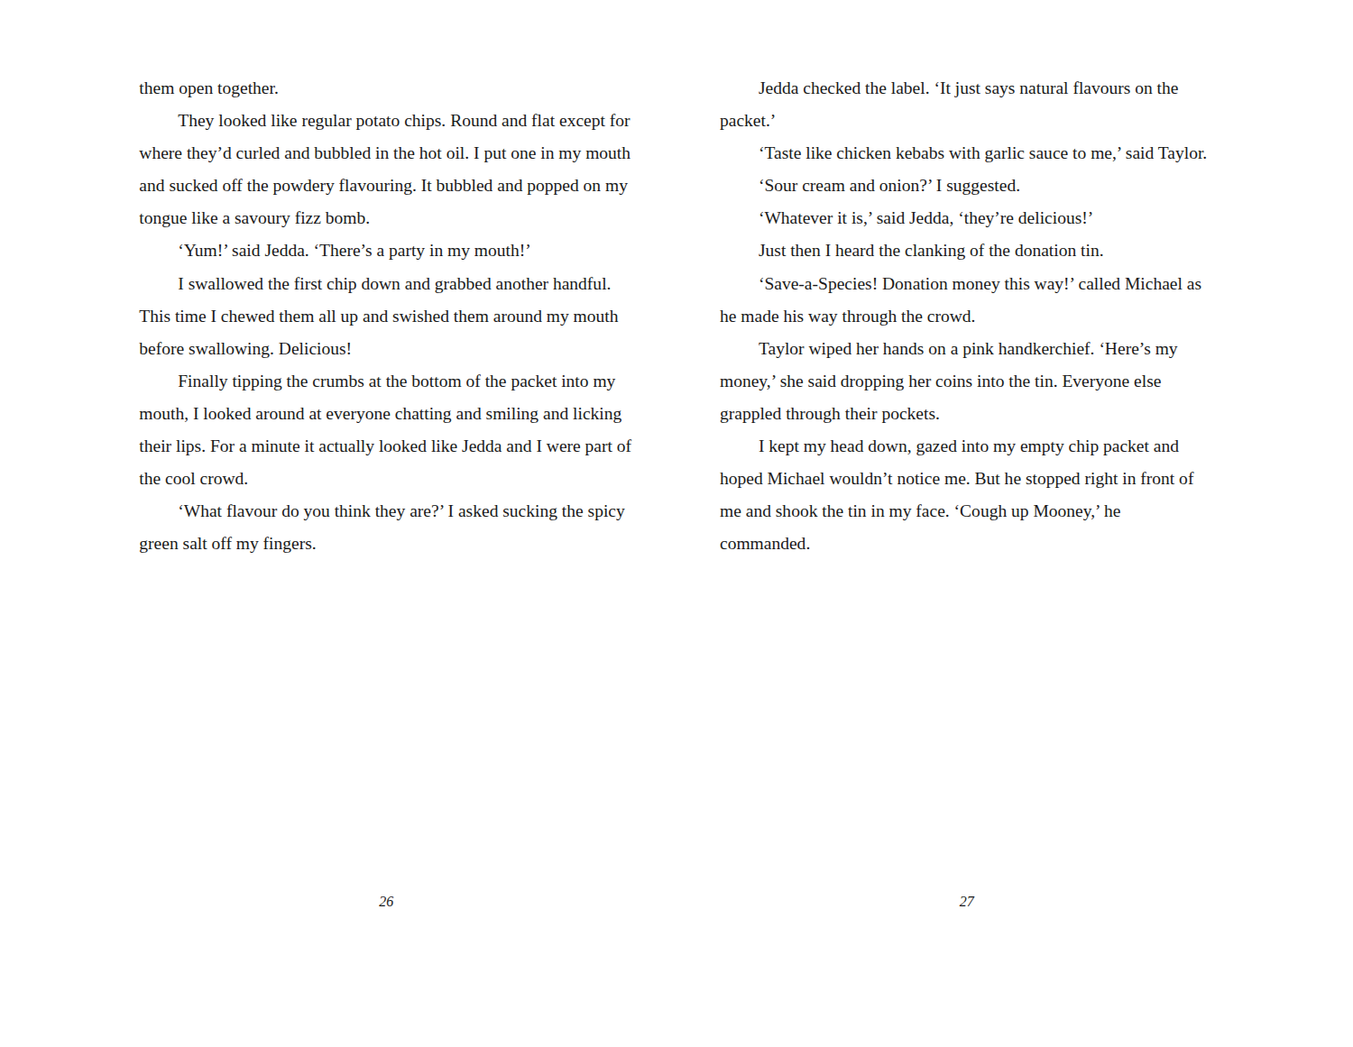them open together.
They looked like regular potato chips. Round and flat except for where they’d curled and bubbled in the hot oil. I put one in my mouth and sucked off the powdery flavouring. It bubbled and popped on my tongue like a savoury fizz bomb.
‘Yum!’ said Jedda. ‘There’s a party in my mouth!’
I swallowed the first chip down and grabbed another handful. This time I chewed them all up and swished them around my mouth before swallowing. Delicious!
Finally tipping the crumbs at the bottom of the packet into my mouth, I looked around at everyone chatting and smiling and licking their lips. For a minute it actually looked like Jedda and I were part of the cool crowd.
‘What flavour do you think they are?’ I asked sucking the spicy green salt off my fingers.
26
Jedda checked the label. ‘It just says natural flavours on the packet.’
‘Taste like chicken kebabs with garlic sauce to me,’ said Taylor.
‘Sour cream and onion?’ I suggested.
‘Whatever it is,’ said Jedda, ‘they’re delicious!’
Just then I heard the clanking of the donation tin.
‘Save-a-Species! Donation money this way!’ called Michael as he made his way through the crowd.
Taylor wiped her hands on a pink handkerchief. ‘Here’s my money,’ she said dropping her coins into the tin. Everyone else grappled through their pockets.
I kept my head down, gazed into my empty chip packet and hoped Michael wouldn’t notice me. But he stopped right in front of me and shook the tin in my face. ‘Cough up Mooney,’ he commanded.
27